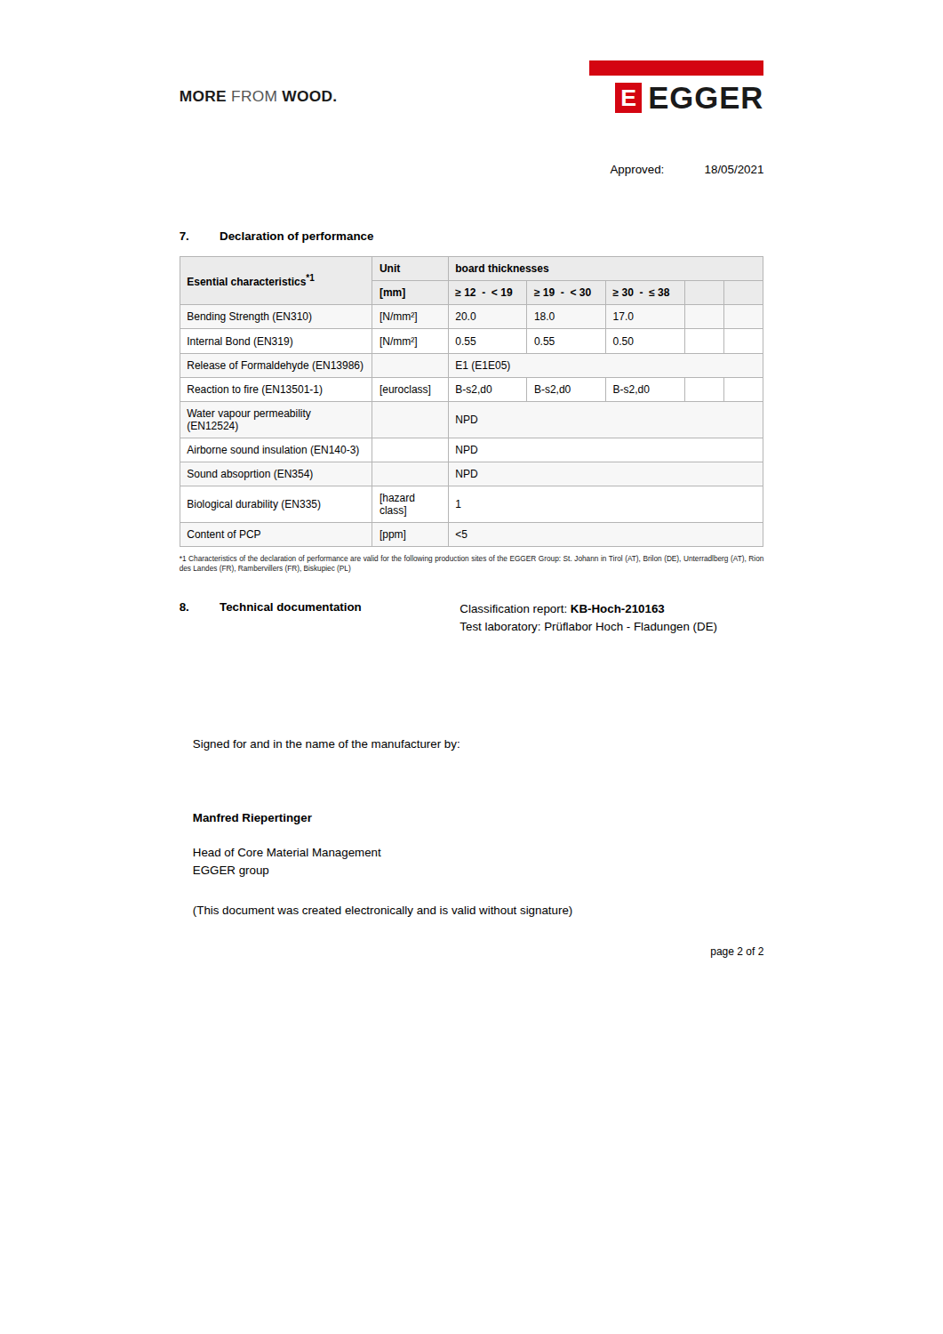MORE FROM WOOD.
EEGGER
Approved: 18/05/2021
7. Declaration of performance
| Esential characteristics *1 | Unit | board thicknesses |
| --- | --- | --- |
| [mm] | ≥ 12 - < 19 | ≥ 19 - < 30 | ≥ 30 - ≤ 38 | | |
| Bending Strength (EN310) | [N/mm²] | 20.0 | 18.0 | 17.0 | | |
| Internal Bond (EN319) | [N/mm²] | 0.55 | 0.55 | 0.50 | | |
| Release of Formaldehyde (EN13986) | | E1 (E1E05) |
| Reaction to fire (EN13501-1) | [euroclass] | B-s2,d0 | B-s2,d0 | B-s2,d0 | | |
| Water vapour permeability (EN12524) | | NPD |
| Airborne sound insulation (EN140-3) | | NPD |
| Sound absoprtion (EN354) | | NPD |
| Biological durability (EN335) | [hazard class] | 1 |
| Content of PCP | [ppm] | <5 |
*1 Characteristics of the declaration of performance are valid for the following production sites of the EGGER Group: St. Johann in Tirol (AT), Brilon (DE), Unterradlberg (AT), Rion des Landes (FR), Rambervillers (FR), Biskupiec (PL)
8. Technical documentation
Classification report: KB-Hoch-210163
Test laboratory: Prüflabor Hoch - Fladungen (DE)
Signed for and in the name of the manufacturer by:
Manfred Riepertinger
Head of Core Material Management
EGGER group
(This document was created electronically and is valid without signature)
page 2 of 2